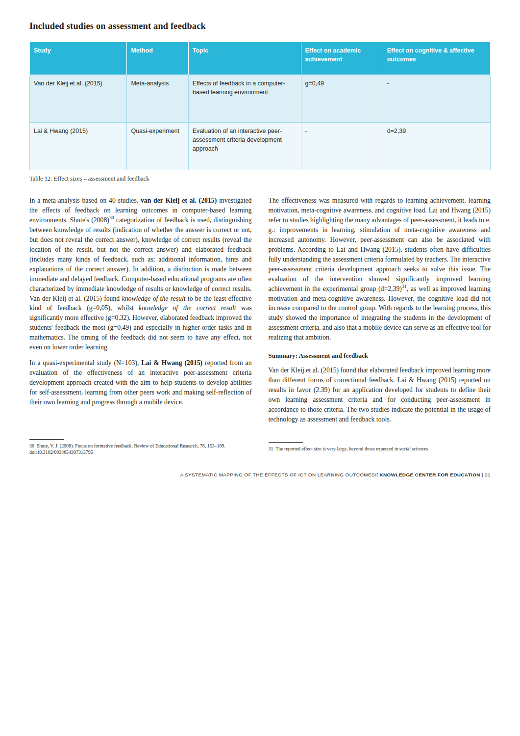Included studies on assessment and feedback
| Study | Method | Topic | Effect on academic achievement | Effect on cognitive & affective outcomes |
| --- | --- | --- | --- | --- |
| Van der Kleij et al. (2015) | Meta-analysis | Effects of feedback in a computer-based learning environment | g=0,49 | - |
| Lai & Hwang (2015) | Quasi-experiment | Evaluation of an interactive peer-assessment criteria development approach | - | d=2,39 |
Table 12: Effect sizes – assessment and feedback
In a meta-analysis based on 40 studies, van der Kleij et al. (2015) investigated the effects of feedback on learning outcomes in computer-based learning environments. Shute's (2008)30 categorization of feedback is used, distinguishing between knowledge of results (indication of whether the answer is correct or not, but does not reveal the correct answer), knowledge of correct results (reveal the location of the result, but not the correct answer) and elaborated feedback (includes many kinds of feedback, such as; additional information, hints and explanations of the correct answer). In addition, a distinction is made between immediate and delayed feedback. Computer-based educational programs are often characterized by immediate knowledge of results or knowledge of correct results. Van der Kleij et al. (2015) found knowledge of the result to be the least effective kind of feedback (g=0,05), whilst knowledge of the correct result was significantly more effective (g=0,32). However, elaborated feedback improved the students' feedback the most (g=0,49) and especially in higher-order tasks and in mathematics. The timing of the feedback did not seem to have any effect, not even on lower order learning.
In a quasi-experimental study (N=103), Lai & Hwang (2015) reported from an evaluation of the effectiveness of an interactive peer-assessment criteria development approach created with the aim to help students to develop abilities for self-assessment, learning from other peers work and making self-reflection of their own learning and progress through a mobile device.
The effectiveness was measured with regards to learning achievement, learning motivation, meta-cognitive awareness, and cognitive load. Lai and Hwang (2015) refer to studies highlighting the many advantages of peer-assessment, it leads to e. g.: improvements in learning, stimulation of meta-cognitive awareness and increased autonomy. However, peer-assessment can also be associated with problems. According to Lai and Hwang (2015), students often have difficulties fully understanding the assessment criteria formulated by teachers. The interactive peer-assessment criteria development approach seeks to solve this issue. The evaluation of the intervention showed significantly improved learning achievement in the experimental group (d=2,39)31, as well as improved learning motivation and meta-cognitive awareness. However, the cognitive load did not increase compared to the control group. With regards to the learning process, this study showed the importance of integrating the students in the development of assessment criteria, and also that a mobile device can serve as an effective tool for realizing that ambition.
Summary: Assessment and feedback
Van der Kleij et al. (2015) found that elaborated feedback improved learning more than different forms of correctional feedback. Lai & Hwang (2015) reported on results in favor (2.39) for an application developed for students to define their own learning assessment criteria and for conducting peer-assessment in accordance to those criteria. The two studies indicate the potential in the usage of technology as assessment and feedback tools.
30 Shute, V. J. (2008). Focus on formative feedback. Review of Educational Research, 78, 153–189. doi:10.3102/0034654307313795
31 The reported effect size is very large, beyond those expected in social sciences
A SYSTEMATIC MAPPING OF THE EFFECTS OF ICT ON LEARNING OUTCOMES// KNOWLEDGE CENTER FOR EDUCATION | 21